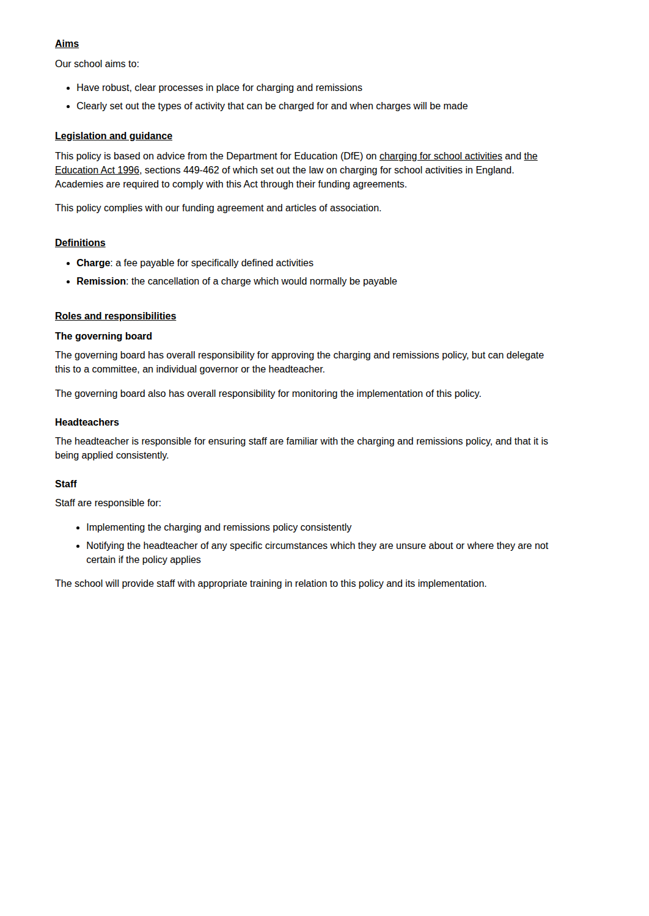Aims
Our school aims to:
Have robust, clear processes in place for charging and remissions
Clearly set out the types of activity that can be charged for and when charges will be made
Legislation and guidance
This policy is based on advice from the Department for Education (DfE) on charging for school activities and the Education Act 1996, sections 449-462 of which set out the law on charging for school activities in England. Academies are required to comply with this Act through their funding agreements.
This policy complies with our funding agreement and articles of association.
Definitions
Charge: a fee payable for specifically defined activities
Remission: the cancellation of a charge which would normally be payable
Roles and responsibilities
The governing board
The governing board has overall responsibility for approving the charging and remissions policy, but can delegate this to a committee, an individual governor or the headteacher.
The governing board also has overall responsibility for monitoring the implementation of this policy.
Headteachers
The headteacher is responsible for ensuring staff are familiar with the charging and remissions policy, and that it is being applied consistently.
Staff
Staff are responsible for:
Implementing the charging and remissions policy consistently
Notifying the headteacher of any specific circumstances which they are unsure about or where they are not certain if the policy applies
The school will provide staff with appropriate training in relation to this policy and its implementation.